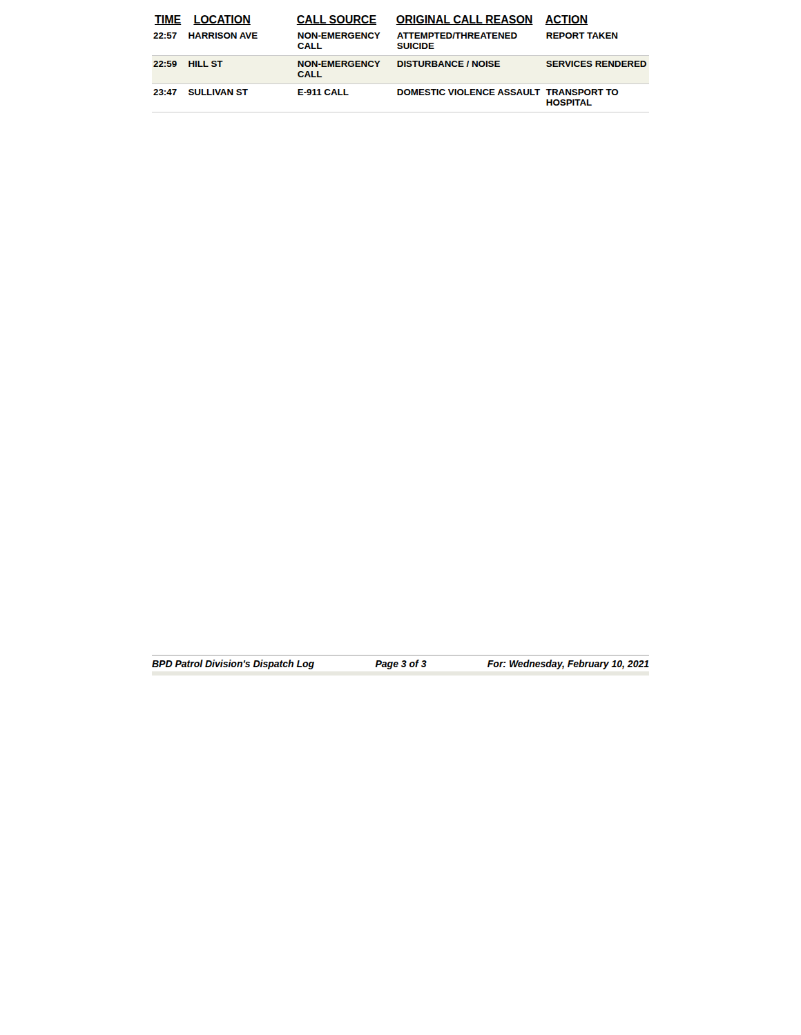| TIME | LOCATION | CALL SOURCE | ORIGINAL CALL REASON | ACTION |
| --- | --- | --- | --- | --- |
| 22:57 | HARRISON AVE | NON-EMERGENCY CALL | ATTEMPTED/THREATENED SUICIDE | REPORT TAKEN |
| 22:59 | HILL ST | NON-EMERGENCY CALL | DISTURBANCE / NOISE | SERVICES RENDERED |
| 23:47 | SULLIVAN ST | E-911 CALL | DOMESTIC VIOLENCE ASSAULT | TRANSPORT TO HOSPITAL |
BPD Patrol Division's Dispatch Log For: Wednesday, February 10, 2021
Page 3 of 3